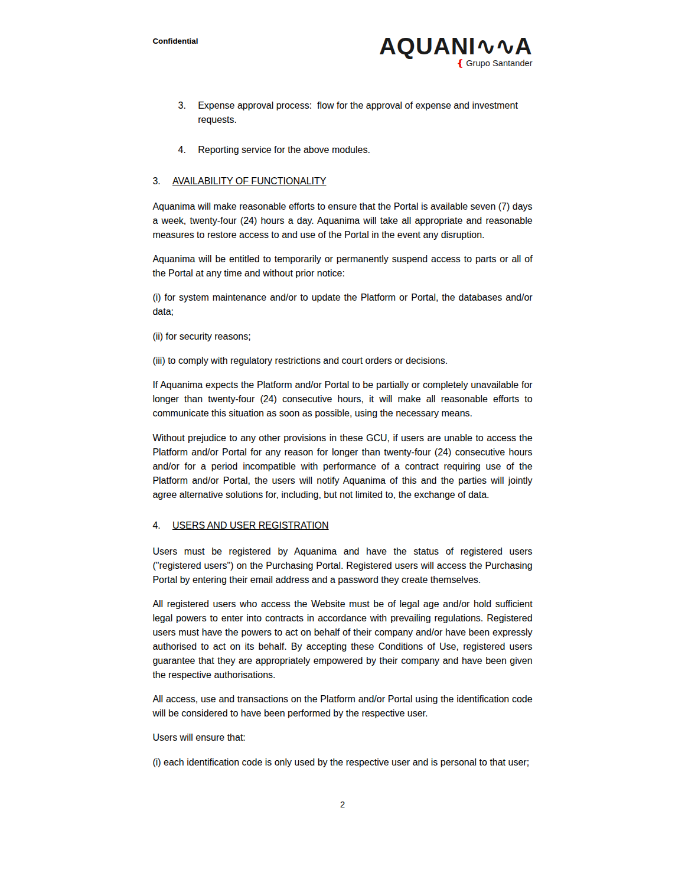Confidential
AQUANI∿∿A
❴Grupo Santander
3. Expense approval process: flow for the approval of expense and investment requests.
4. Reporting service for the above modules.
3. AVAILABILITY OF FUNCTIONALITY
Aquanima will make reasonable efforts to ensure that the Portal is available seven (7) days a week, twenty-four (24) hours a day. Aquanima will take all appropriate and reasonable measures to restore access to and use of the Portal in the event any disruption.
Aquanima will be entitled to temporarily or permanently suspend access to parts or all of the Portal at any time and without prior notice:
(i) for system maintenance and/or to update the Platform or Portal, the databases and/or data;
(ii) for security reasons;
(iii) to comply with regulatory restrictions and court orders or decisions.
If Aquanima expects the Platform and/or Portal to be partially or completely unavailable for longer than twenty-four (24) consecutive hours, it will make all reasonable efforts to communicate this situation as soon as possible, using the necessary means.
Without prejudice to any other provisions in these GCU, if users are unable to access the Platform and/or Portal for any reason for longer than twenty-four (24) consecutive hours and/or for a period incompatible with performance of a contract requiring use of the Platform and/or Portal, the users will notify Aquanima of this and the parties will jointly agree alternative solutions for, including, but not limited to, the exchange of data.
4. USERS AND USER REGISTRATION
Users must be registered by Aquanima and have the status of registered users ("registered users") on the Purchasing Portal. Registered users will access the Purchasing Portal by entering their email address and a password they create themselves.
All registered users who access the Website must be of legal age and/or hold sufficient legal powers to enter into contracts in accordance with prevailing regulations. Registered users must have the powers to act on behalf of their company and/or have been expressly authorised to act on its behalf. By accepting these Conditions of Use, registered users guarantee that they are appropriately empowered by their company and have been given the respective authorisations.
All access, use and transactions on the Platform and/or Portal using the identification code will be considered to have been performed by the respective user.
Users will ensure that:
(i) each identification code is only used by the respective user and is personal to that user;
2